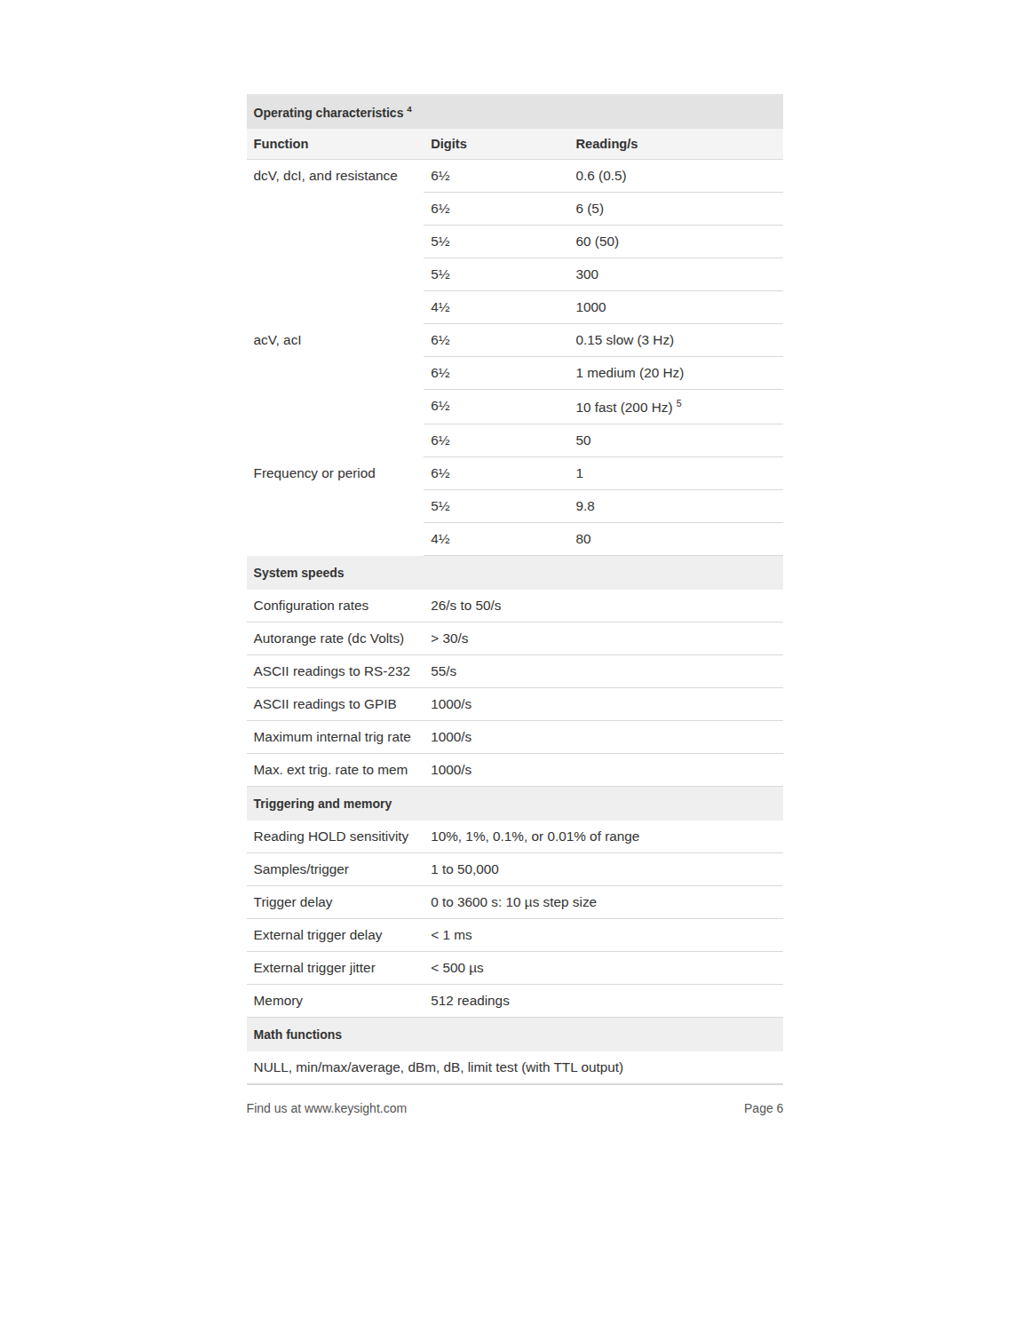| Operating characteristics 4 |
| Function | Digits | Reading/s |
| dcV, dcI, and resistance | 6½ | 0.6 (0.5) |
| 6½ | 6 (5) |
| 5½ | 60 (50) |
| 5½ | 300 |
| 4½ | 1000 |
| acV, acI | 6½ | 0.15 slow (3 Hz) |
| 6½ | 1 medium (20 Hz) |
| 6½ | 10 fast (200 Hz) 5 |
| 6½ | 50 |
| Frequency or period | 6½ | 1 |
| 5½ | 9.8 |
| 4½ | 80 |
| System speeds |
| Configuration rates | 26/s to 50/s |
| Autorange rate (dc Volts) | > 30/s |
| ASCII readings to RS-232 | 55/s |
| ASCII readings to GPIB | 1000/s |
| Maximum internal trig rate | 1000/s |
| Max. ext trig. rate to mem | 1000/s |
| Triggering and memory |
| Reading HOLD sensitivity | 10%, 1%, 0.1%, or 0.01% of range |
| Samples/trigger | 1 to 50,000 |
| Trigger delay | 0 to 3600 s: 10 µs step size |
| External trigger delay | < 1 ms |
| External trigger jitter | < 500 µs |
| Memory | 512 readings |
| Math functions |
| NULL, min/max/average, dBm, dB, limit test (with TTL output) |
Find us at www.keysight.com
Page 6